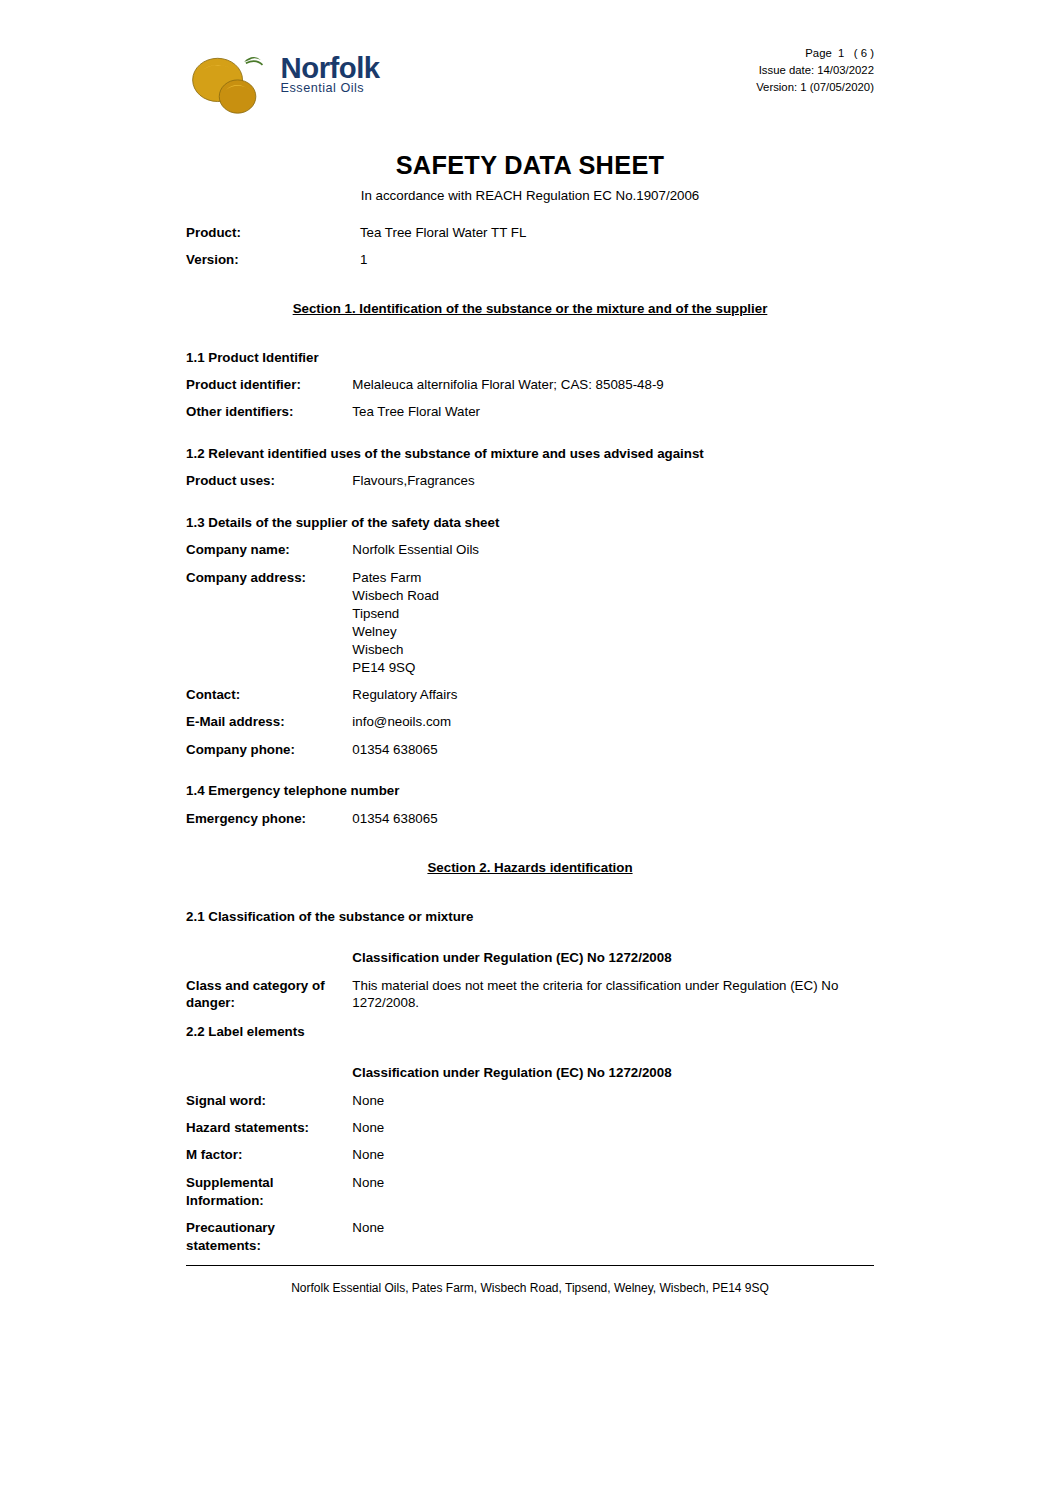Norfolk
Essential Oils
Page 1 ( 6 )
Issue date: 14/03/2022
Version: 1 (07/05/2020)
SAFETY DATA SHEET
In accordance with REACH Regulation EC No.1907/2006
Product:
Tea Tree Floral Water TT FL
Version:
1
Section 1. Identification of the substance or the mixture and of the supplier
1.1 Product Identifier
Product identifier:
Melaleuca alternifolia Floral Water; CAS: 85085-48-9
Other identifiers:
Tea Tree Floral Water
1.2 Relevant identified uses of the substance of mixture and uses advised against
Product uses:
Flavours,Fragrances
1.3 Details of the supplier of the safety data sheet
Company name:
Norfolk Essential Oils
Company address:
Pates Farm Wisbech Road Tipsend Welney Wisbech PE14 9SQ
Contact:
Regulatory Affairs
E-Mail address:
info@neoils.com
Company phone:
01354 638065
1.4 Emergency telephone number
Emergency phone:
01354 638065
Section 2. Hazards identification
2.1 Classification of the substance or mixture
Classification under Regulation (EC) No 1272/2008
Class and category of danger:
This material does not meet the criteria for classification under Regulation (EC) No 1272/2008.
2.2 Label elements
Classification under Regulation (EC) No 1272/2008
Signal word:
None
Hazard statements:
None
M factor:
None
Supplemental Information:
None
Precautionary statements:
None
Norfolk Essential Oils, Pates Farm, Wisbech Road, Tipsend, Welney, Wisbech, PE14 9SQ